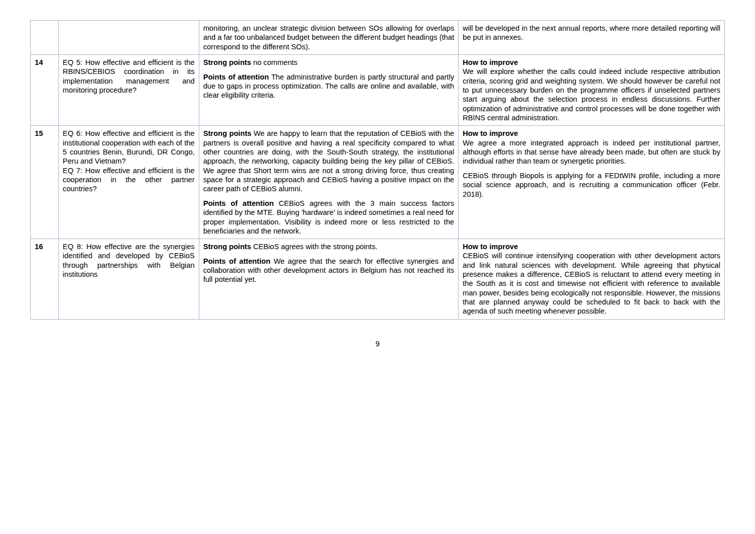| | | monitoring, an unclear strategic division between SOs allowing for overlaps and a far too unbalanced budget between the different budget headings (that correspond to the different SOs). | will be developed in the next annual reports, where more detailed reporting will be put in annexes. |
| 14 | EQ 5: How effective and efficient is the RBINS/CEBIOS coordination in its implementation management and monitoring procedure? | Strong points no comments Points of attention The administrative burden is partly structural and partly due to gaps in process optimization. The calls are online and available, with clear eligibility criteria. | How to improve We will explore whether the calls could indeed include respective attribution criteria, scoring grid and weighting system. We should however be careful not to put unnecessary burden on the programme officers if unselected partners start arguing about the selection process in endless discussions. Further optimization of administrative and control processes will be done together with RBINS central administration. |
| 15 | EQ 6: How effective and efficient is the institutional cooperation with each of the 5 countries Benin, Burundi, DR Congo, Peru and Vietnam? EQ 7: How effective and efficient is the cooperation in the other partner countries? | Strong points We are happy to learn that the reputation of CEBioS with the partners is overall positive and having a real specificity compared to what other countries are doing, with the South-South strategy, the institutional approach, the networking, capacity building being the key pillar of CEBioS. We agree that Short term wins are not a strong driving force, thus creating space for a strategic approach and CEBioS having a positive impact on the career path of CEBioS alumni. Points of attention CEBioS agrees with the 3 main success factors identified by the MTE. Buying 'hardware' is indeed sometimes a real need for proper implementation. Visibility is indeed more or less restricted to the beneficiaries and the network. | How to improve We agree a more integrated approach is indeed per institutional partner, although efforts in that sense have already been made, but often are stuck by individual rather than team or synergetic priorities. CEBioS through Biopols is applying for a FEDtWIN profile, including a more social science approach, and is recruiting a communication officer (Febr. 2018). |
| 16 | EQ 8: How effective are the synergies identified and developed by CEBioS through partnerships with Belgian institutions | Strong points CEBioS agrees with the strong points. Points of attention We agree that the search for effective synergies and collaboration with other development actors in Belgium has not reached its full potential yet. | How to improve CEBioS will continue intensifying cooperation with other development actors and link natural sciences with development. While agreeing that physical presence makes a difference, CEBioS is reluctant to attend every meeting in the South as it is cost and timewise not efficient with reference to available man power, besides being ecologically not responsible. However, the missions that are planned anyway could be scheduled to fit back to back with the agenda of such meeting whenever possible. |
9